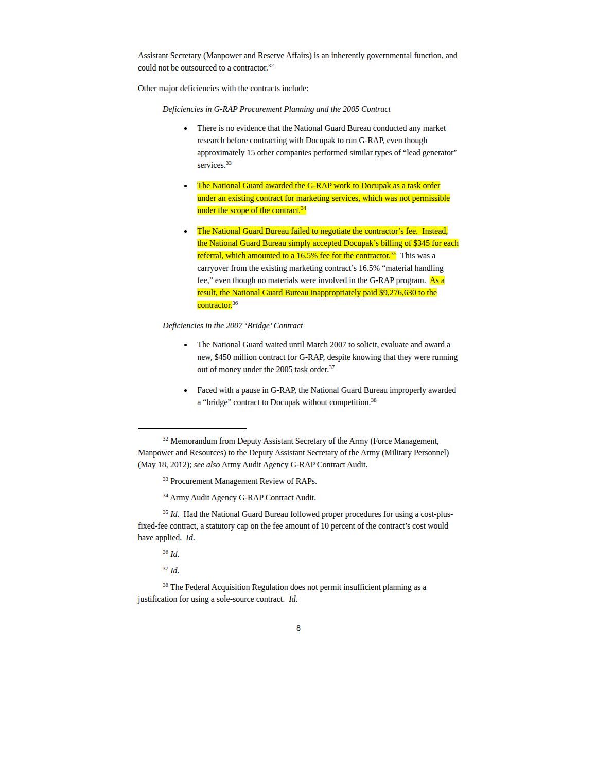Assistant Secretary (Manpower and Reserve Affairs) is an inherently governmental function, and could not be outsourced to a contractor.32
Other major deficiencies with the contracts include:
Deficiencies in G-RAP Procurement Planning and the 2005 Contract
There is no evidence that the National Guard Bureau conducted any market research before contracting with Docupak to run G-RAP, even though approximately 15 other companies performed similar types of “lead generator” services.33
The National Guard awarded the G-RAP work to Docupak as a task order under an existing contract for marketing services, which was not permissible under the scope of the contract.34
The National Guard Bureau failed to negotiate the contractor’s fee. Instead, the National Guard Bureau simply accepted Docupak’s billing of $345 for each referral, which amounted to a 16.5% fee for the contractor.35 This was a carryover from the existing marketing contract’s 16.5% “material handling fee,” even though no materials were involved in the G-RAP program. As a result, the National Guard Bureau inappropriately paid $9,276,630 to the contractor.36
Deficiencies in the 2007 ‘Bridge’ Contract
The National Guard waited until March 2007 to solicit, evaluate and award a new, $450 million contract for G-RAP, despite knowing that they were running out of money under the 2005 task order.37
Faced with a pause in G-RAP, the National Guard Bureau improperly awarded a “bridge” contract to Docupak without competition.38
32 Memorandum from Deputy Assistant Secretary of the Army (Force Management, Manpower and Resources) to the Deputy Assistant Secretary of the Army (Military Personnel) (May 18, 2012); see also Army Audit Agency G-RAP Contract Audit.
33 Procurement Management Review of RAPs.
34 Army Audit Agency G-RAP Contract Audit.
35 Id. Had the National Guard Bureau followed proper procedures for using a cost-plus-fixed-fee contract, a statutory cap on the fee amount of 10 percent of the contract’s cost would have applied. Id.
36 Id.
37 Id.
38 The Federal Acquisition Regulation does not permit insufficient planning as a justification for using a sole-source contract. Id.
8